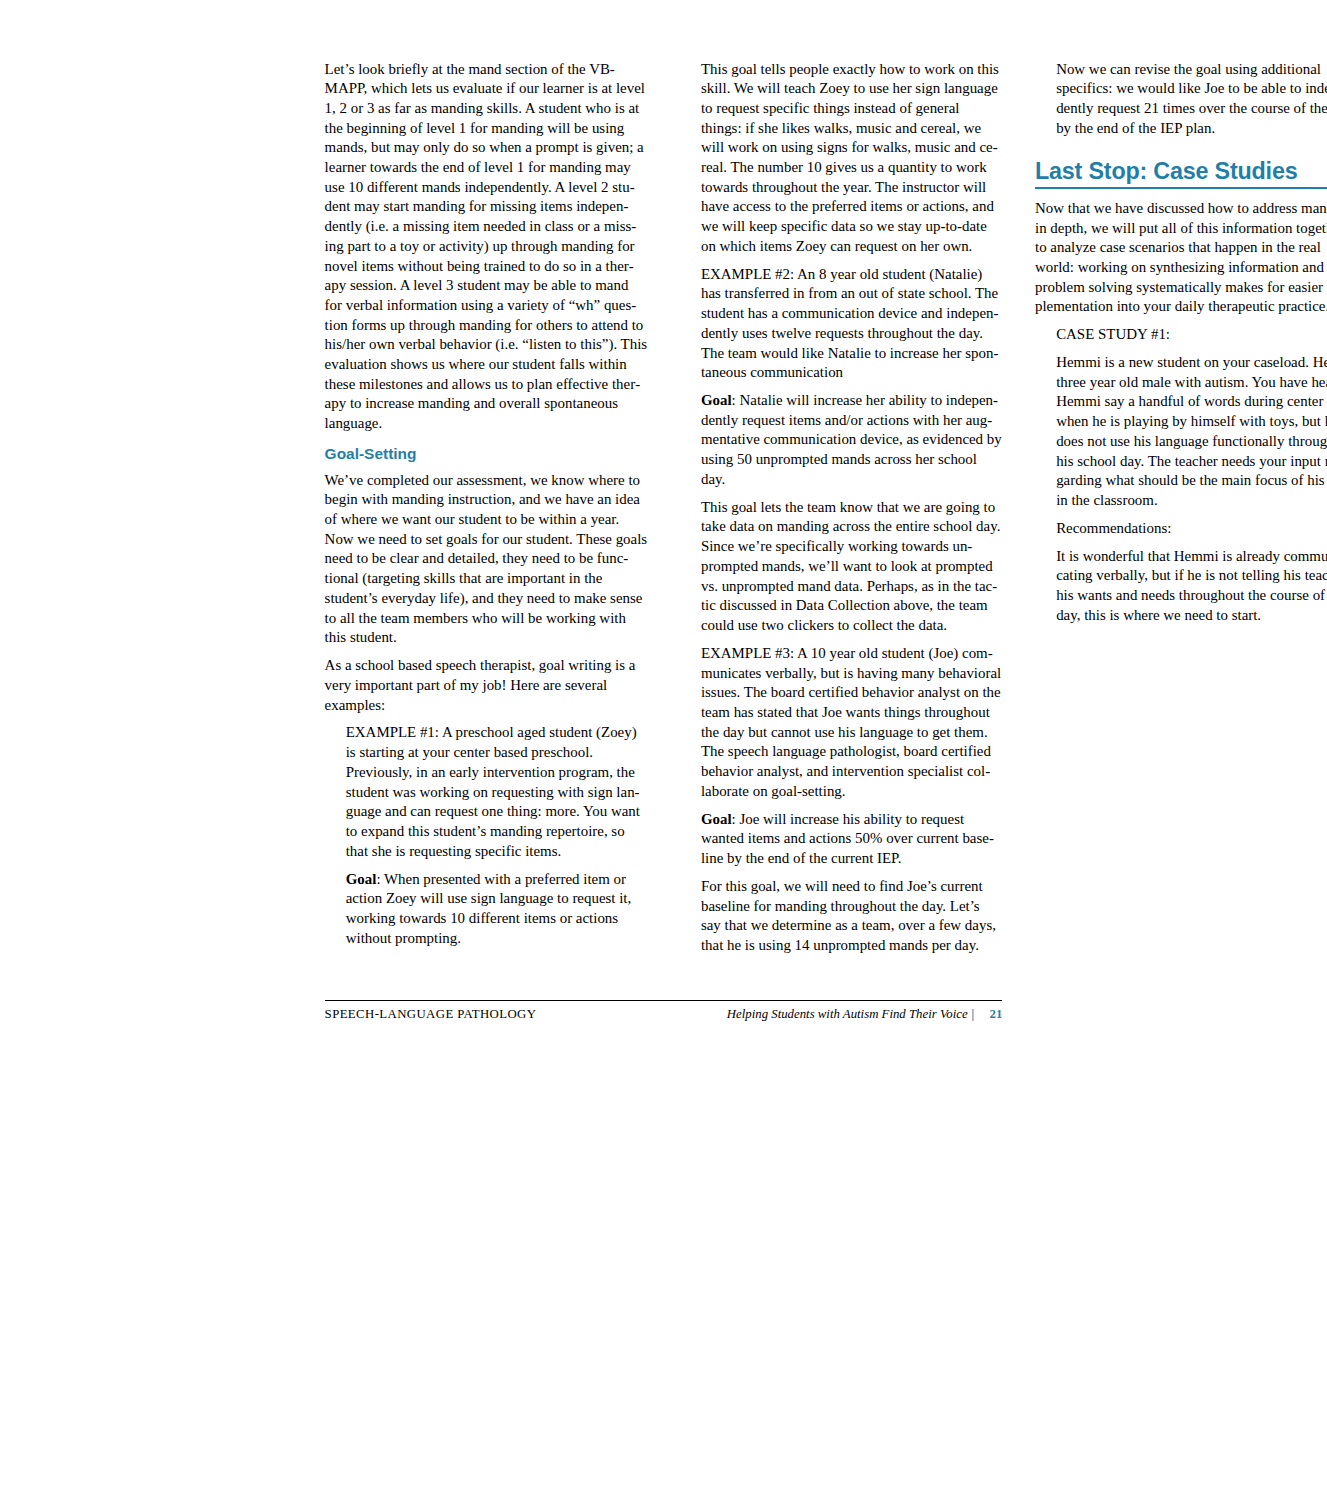Let’s look briefly at the mand section of the VB-MAPP, which lets us evaluate if our learner is at level 1, 2 or 3 as far as manding skills. A student who is at the beginning of level 1 for manding will be using mands, but may only do so when a prompt is given; a learner towards the end of level 1 for manding may use 10 different mands independently. A level 2 student may start manding for missing items independently (i.e. a missing item needed in class or a missing part to a toy or activity) up through manding for novel items without being trained to do so in a therapy session. A level 3 student may be able to mand for verbal information using a variety of “wh” question forms up through manding for others to attend to his/her own verbal behavior (i.e. “listen to this”). This evaluation shows us where our student falls within these milestones and allows us to plan effective therapy to increase manding and overall spontaneous language.
Goal-Setting
We’ve completed our assessment, we know where to begin with manding instruction, and we have an idea of where we want our student to be within a year. Now we need to set goals for our student. These goals need to be clear and detailed, they need to be functional (targeting skills that are important in the student’s everyday life), and they need to make sense to all the team members who will be working with this student.
As a school based speech therapist, goal writing is a very important part of my job! Here are several examples:
EXAMPLE #1: A preschool aged student (Zoey) is starting at your center based preschool. Previously, in an early intervention program, the student was working on requesting with sign language and can request one thing: more. You want to expand this student’s manding repertoire, so that she is requesting specific items.
Goal: When presented with a preferred item or action Zoey will use sign language to request it, working towards 10 different items or actions without prompting.
This goal tells people exactly how to work on this skill. We will teach Zoey to use her sign language to request specific things instead of general things: if she likes walks, music and cereal, we will work on using signs for walks, music and cereal. The number 10 gives us a quantity to work towards throughout the year. The instructor will have access to the preferred items or actions, and we will keep specific data so we stay up-to-date on which items Zoey can request on her own.
EXAMPLE #2: An 8 year old student (Natalie) has transferred in from an out of state school. The student has a communication device and independently uses twelve requests throughout the day. The team would like Natalie to increase her spontaneous communication
Goal: Natalie will increase her ability to independently request items and/or actions with her augmentative communication device, as evidenced by using 50 unprompted mands across her school day.
This goal lets the team know that we are going to take data on manding across the entire school day. Since we’re specifically working towards unprompted mands, we’ll want to look at prompted vs. unprompted mand data. Perhaps, as in the tactic discussed in Data Collection above, the team could use two clickers to collect the data.
EXAMPLE #3: A 10 year old student (Joe) communicates verbally, but is having many behavioral issues. The board certified behavior analyst on the team has stated that Joe wants things throughout the day but cannot use his language to get them. The speech language pathologist, board certified behavior analyst, and intervention specialist collaborate on goal-setting.
Goal: Joe will increase his ability to request wanted items and actions 50% over current baseline by the end of the current IEP.
For this goal, we will need to find Joe’s current baseline for manding throughout the day. Let’s say that we determine as a team, over a few days, that he is using 14 unprompted mands per day. Now we can revise the goal using additional specifics: we would like Joe to be able to independently request 21 times over the course of the day by the end of the IEP plan.
Last Stop: Case Studies
Now that we have discussed how to address manding in depth, we will put all of this information together to analyze case scenarios that happen in the real world: working on synthesizing information and problem solving systematically makes for easier implementation into your daily therapeutic practice.
CASE STUDY #1:
Hemmi is a new student on your caseload. He is a three year old male with autism. You have heard Hemmi say a handful of words during center time when he is playing by himself with toys, but he does not use his language functionally throughout his school day. The teacher needs your input regarding what should be the main focus of his time in the classroom.
Recommendations:
It is wonderful that Hemmi is already communicating verbally, but if he is not telling his teacher his wants and needs throughout the course of his day, this is where we need to start.
SPEECH-LANGUAGE PATHOLOGY
Helping Students with Autism Find Their Voice|21